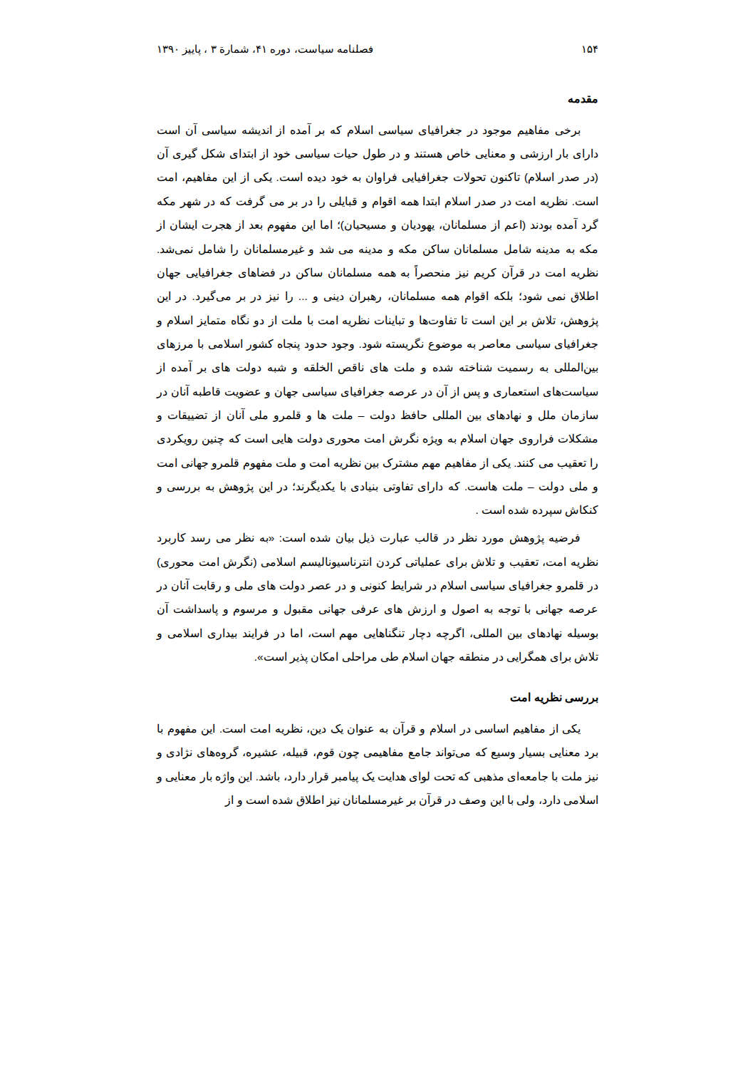۱۵۴ فصلنامه سیاست، دوره ۴۱، شمارة ۳ ، پاییز ۱۳۹۰
مقدمه
برخی مفاهیم موجود در جغرافیای سیاسی اسلام که بر آمده از اندیشه سیاسی آن است دارای بار ارزشی و معنایی خاص هستند و در طول حیات سیاسی خود از ابتدای شکل گیری آن (در صدر اسلام) تاکنون تحولات جغرافیایی فراوان به خود دیده است. یکی از این مفاهیم، امت است. نظریه امت در صدر اسلام ابتدا همه اقوام و قبایلی را در بر می گرفت که در شهر مکه گرد آمده بودند (اعم از مسلمانان، یهودیان و مسیحیان)؛ اما این مفهوم بعد از هجرت ایشان از مکه به مدینه شامل مسلمانان ساکن مکه و مدینه می شد و غیرمسلمانان را شامل نمی‌شد. نظریه امت در قرآن کریم نیز منحصراً به همه مسلمانان ساکن در فضاهای جغرافیایی جهان اطلاق نمی شود؛ بلکه اقوام همه مسلمانان، رهبران دینی و ... را نیز در بر می‌گیرد. در این پژوهش، تلاش بر این است تا تفاوت‌ها و تباینات نظریه امت با ملت از دو نگاه متمایز اسلام و جغرافیای سیاسی معاصر به موضوع نگریسته شود. وجود حدود پنجاه کشور اسلامی با مرزهای بین‌المللی به رسمیت شناخته شده و ملت های ناقص الخلقه و شبه دولت های بر آمده از سیاست‌های استعماری و پس از آن در عرصه جغرافیای سیاسی جهان و عضویت قاطبه آنان در سازمان ملل و نهادهای بین المللی حافظ دولت – ملت ها و قلمرو ملی آنان از تضییقات و مشکلات فراروی جهان اسلام به ویژه نگرش امت محوری دولت هایی است که چنین رویکردی را تعقیب می کنند. یکی از مفاهیم مهم مشترک بین نظریه امت و ملت مفهوم قلمرو جهانی امت و ملی دولت – ملت هاست. که دارای تفاوتی بنیادی با یکدیگرند؛ در این پژوهش به بررسی و کنکاش سپرده شده است .
فرضیه پژوهش مورد نظر در قالب عبارت ذیل بیان شده است: «به نظر می رسد کاربرد نظریه امت، تعقیب و تلاش برای عملیاتی کردن انترناسیونالیسم اسلامی (نگرش امت محوری) در قلمرو جغرافیای سیاسی اسلام در شرایط کنونی و در عصر دولت های ملی و رقابت آنان در عرصه جهانی با توجه به اصول و ارزش های عرفی جهانی مقبول و مرسوم و پاسداشت آن بوسیله نهادهای بین المللی، اگرچه دچار تنگناهایی مهم است، اما در فرایند بیداری اسلامی و تلاش برای همگرایی در منطقه جهان اسلام طی مراحلی امکان پذیر است».
بررسی نظریه امت
یکی از مفاهیم اساسی در اسلام و قرآن به عنوان یک دین، نظریه امت است. این مفهوم با برد معنایی بسیار وسیع که می‌تواند جامع مفاهیمی چون قوم، قبیله، عشیره، گروه‌های نژادی و نیز ملت با جامعه‌ای مذهبی که تحت لوای هدایت یک پیامبر قرار دارد، باشد. این واژه بار معنایی و اسلامی دارد، ولی با این وصف در قرآن بر غیرمسلمانان نیز اطلاق شده است و از